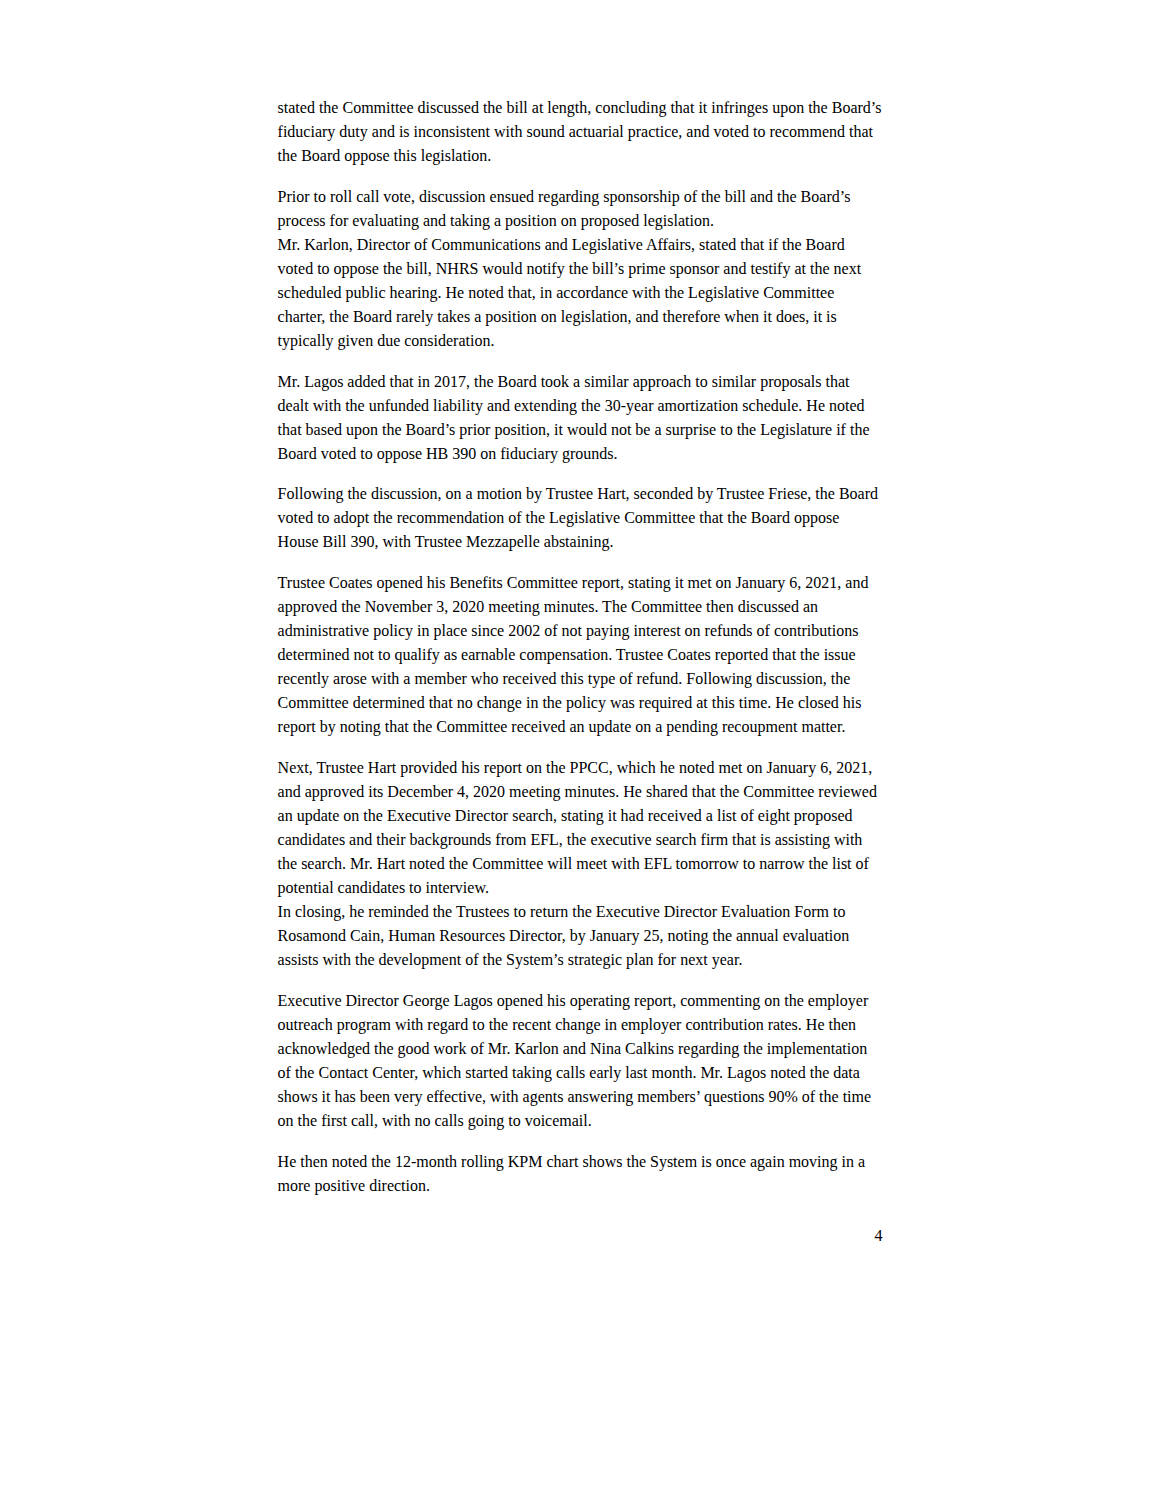stated the Committee discussed the bill at length, concluding that it infringes upon the Board’s fiduciary duty and is inconsistent with sound actuarial practice, and voted to recommend that the Board oppose this legislation.
Prior to roll call vote, discussion ensued regarding sponsorship of the bill and the Board’s process for evaluating and taking a position on proposed legislation.
Mr. Karlon, Director of Communications and Legislative Affairs, stated that if the Board voted to oppose the bill, NHRS would notify the bill’s prime sponsor and testify at the next scheduled public hearing. He noted that, in accordance with the Legislative Committee charter, the Board rarely takes a position on legislation, and therefore when it does, it is typically given due consideration.
Mr. Lagos added that in 2017, the Board took a similar approach to similar proposals that dealt with the unfunded liability and extending the 30-year amortization schedule. He noted that based upon the Board’s prior position, it would not be a surprise to the Legislature if the Board voted to oppose HB 390 on fiduciary grounds.
Following the discussion, on a motion by Trustee Hart, seconded by Trustee Friese, the Board voted to adopt the recommendation of the Legislative Committee that the Board oppose House Bill 390, with Trustee Mezzapelle abstaining.
Trustee Coates opened his Benefits Committee report, stating it met on January 6, 2021, and approved the November 3, 2020 meeting minutes. The Committee then discussed an administrative policy in place since 2002 of not paying interest on refunds of contributions determined not to qualify as earnable compensation. Trustee Coates reported that the issue recently arose with a member who received this type of refund. Following discussion, the Committee determined that no change in the policy was required at this time. He closed his report by noting that the Committee received an update on a pending recoupment matter.
Next, Trustee Hart provided his report on the PPCC, which he noted met on January 6, 2021, and approved its December 4, 2020 meeting minutes. He shared that the Committee reviewed an update on the Executive Director search, stating it had received a list of eight proposed candidates and their backgrounds from EFL, the executive search firm that is assisting with the search. Mr. Hart noted the Committee will meet with EFL tomorrow to narrow the list of potential candidates to interview.
In closing, he reminded the Trustees to return the Executive Director Evaluation Form to Rosamond Cain, Human Resources Director, by January 25, noting the annual evaluation assists with the development of the System’s strategic plan for next year.
Executive Director George Lagos opened his operating report, commenting on the employer outreach program with regard to the recent change in employer contribution rates. He then acknowledged the good work of Mr. Karlon and Nina Calkins regarding the implementation of the Contact Center, which started taking calls early last month. Mr. Lagos noted the data shows it has been very effective, with agents answering members’ questions 90% of the time on the first call, with no calls going to voicemail.
He then noted the 12-month rolling KPM chart shows the System is once again moving in a more positive direction.
4